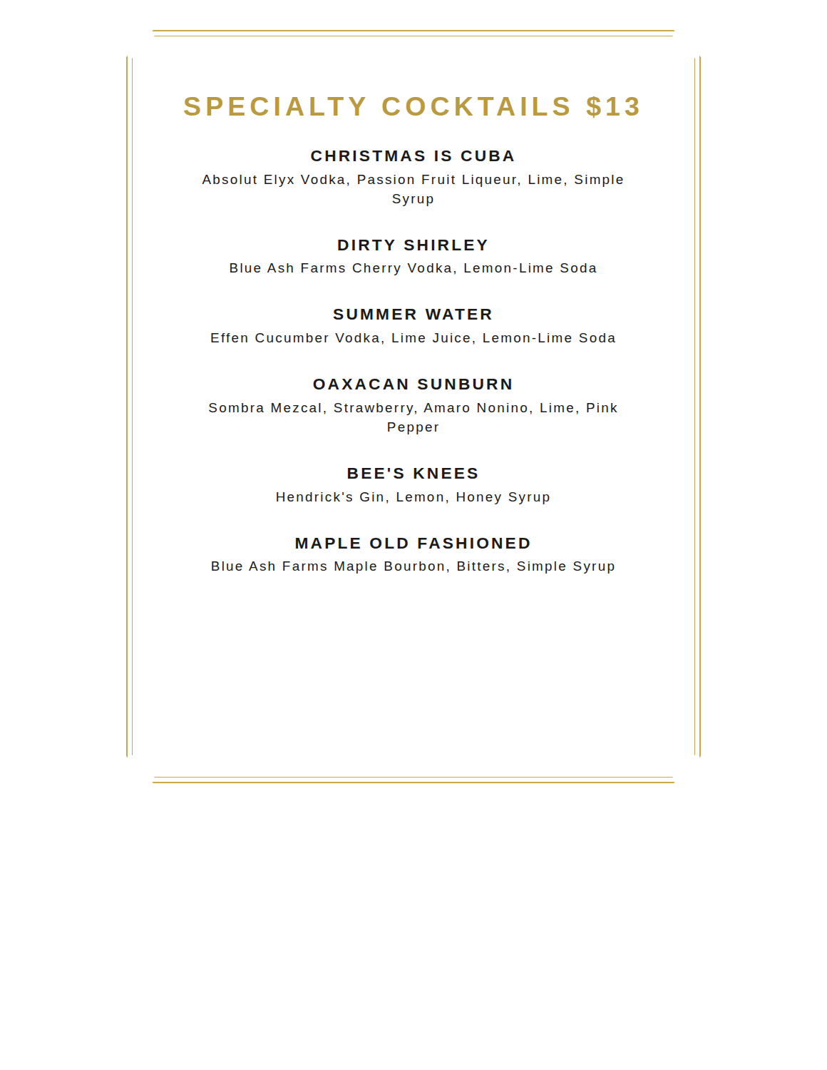Specialty Cocktails $13
Christmas is Cuba
Absolut Elyx Vodka, Passion Fruit Liqueur, Lime, Simple Syrup
Dirty Shirley
Blue Ash Farms Cherry Vodka, Lemon-Lime Soda
Summer Water
Effen Cucumber Vodka, Lime Juice, Lemon-Lime Soda
Oaxacan Sunburn
Sombra Mezcal, Strawberry, Amaro Nonino, Lime, Pink Pepper
Bee's Knees
Hendrick's Gin, Lemon, Honey Syrup
Maple Old Fashioned
Blue Ash Farms Maple Bourbon, Bitters, Simple Syrup